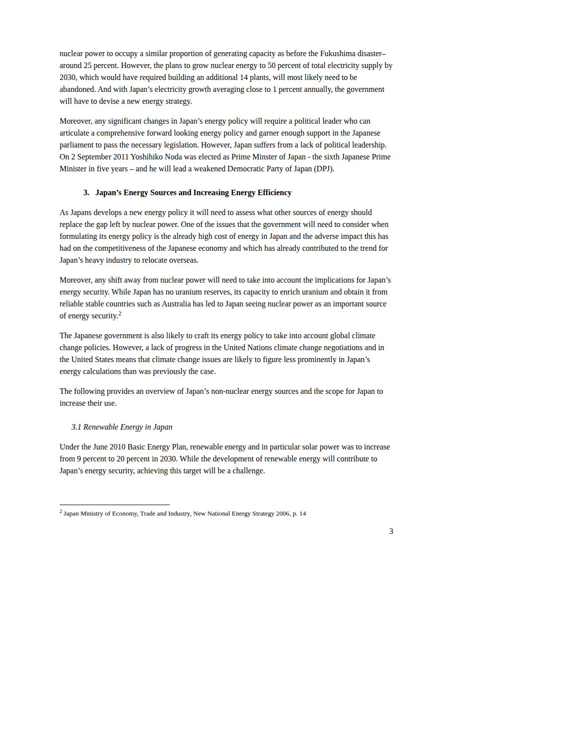nuclear power to occupy a similar proportion of generating capacity as before the Fukushima disaster– around 25 percent. However, the plans to grow nuclear energy to 50 percent of total electricity supply by 2030, which would have required building an additional 14 plants, will most likely need to be abandoned. And with Japan’s electricity growth averaging close to 1 percent annually, the government will have to devise a new energy strategy.
Moreover, any significant changes in Japan’s energy policy will require a political leader who can articulate a comprehensive forward looking energy policy and garner enough support in the Japanese parliament to pass the necessary legislation. However, Japan suffers from a lack of political leadership. On 2 September 2011 Yoshihiko Noda was elected as Prime Minster of Japan - the sixth Japanese Prime Minister in five years – and he will lead a weakened Democratic Party of Japan (DPJ).
3. Japan’s Energy Sources and Increasing Energy Efficiency
As Japans develops a new energy policy it will need to assess what other sources of energy should replace the gap left by nuclear power. One of the issues that the government will need to consider when formulating its energy policy is the already high cost of energy in Japan and the adverse impact this has had on the competitiveness of the Japanese economy and which has already contributed to the trend for Japan’s heavy industry to relocate overseas.
Moreover, any shift away from nuclear power will need to take into account the implications for Japan’s energy security. While Japan has no uranium reserves, its capacity to enrich uranium and obtain it from reliable stable countries such as Australia has led to Japan seeing nuclear power as an important source of energy security.2
The Japanese government is also likely to craft its energy policy to take into account global climate change policies. However, a lack of progress in the United Nations climate change negotiations and in the United States means that climate change issues are likely to figure less prominently in Japan’s energy calculations than was previously the case.
The following provides an overview of Japan’s non-nuclear energy sources and the scope for Japan to increase their use.
3.1 Renewable Energy in Japan
Under the June 2010 Basic Energy Plan, renewable energy and in particular solar power was to increase from 9 percent to 20 percent in 2030. While the development of renewable energy will contribute to Japan’s energy security, achieving this target will be a challenge.
2 Japan Ministry of Economy, Trade and Industry, New National Energy Strategy 2006, p. 14
3